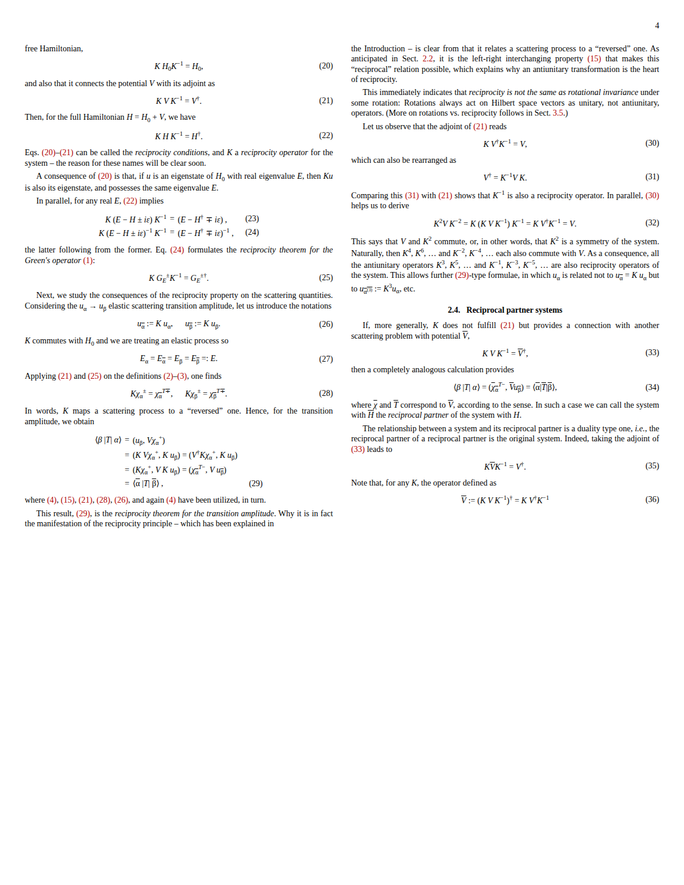4
free Hamiltonian,
K H0K−1 = H0, (20)
and also that it connects the potential V with its adjoint as
K V K−1 = V†. (21)
Then, for the full Hamiltonian H = H0 + V, we have
K H K−1 = H†. (22)
Eqs. (20)–(21) can be called the reciprocity conditions, and K a reciprocity operator for the system – the reason for these names will be clear soon.
A consequence of (20) is that, if u is an eigenstate of H0 with real eigenvalue E, then Ku is also its eigenstate, and possesses the same eigenvalue E.
In parallel, for any real E, (22) implies
| K ( E − H ± iε ) K −1 | = | ( E − H † ∓ iε ) , | (23) |
| K ( E − H ± iε ) −1 K −1 | = | ( E − H † ∓ iε ) −1 , | (24) |
the latter following from the former. Eq. (24) formulates the reciprocity theorem for the Green's operator (1):
K GE±K−1 = GE±†. (25)
Next, we study the consequences of the reciprocity property on the scattering quantities. Considering the uα → uβ elastic scattering transition amplitude, let us introduce the notations
uα := K uα, uβ := K uβ. (26)
K commutes with H0 and we are treating an elastic process so
Eα = Eα = Eβ = Eβ =: E. (27)
Applying (21) and (25) on the definitions (2)–(3), one finds
Kχα± = χαT∓, Kχβ± = χβT∓. (28)
In words, K maps a scattering process to a “reversed” one. Hence, for the transition amplitude, we obtain
| ⟨ β / T / α ⟩ | = | ( u β , Vχ α + ) | |
| | = | ( K Vχ α + , K u β ) = ( V † Kχ α + , K u β ) | |
| | = | ( Kχ α + , V K u β ) = ( χ α T − , V u β ) | |
| | = | ⟨ α / T / β ⟩ , | (29) |
where (4), (15), (21), (28), (26), and again (4) have been utilized, in turn.
This result, (29), is the reciprocity theorem for the transition amplitude. Why it is in fact the manifestation of the reciprocity principle – which has been explained in
the Introduction – is clear from that it relates a scattering process to a “reversed” one. As anticipated in Sect. 2.2, it is the left-right interchanging property (15) that makes this “reciprocal” relation possible, which explains why an antiunitary transformation is the heart of reciprocity.
This immediately indicates that reciprocity is not the same as rotational invariance under some rotation: Rotations always act on Hilbert space vectors as unitary, not antiunitary, operators. (More on rotations vs. reciprocity follows in Sect. 3.5.)
Let us observe that the adjoint of (21) reads
K V†K−1 = V, (30)
which can also be rearranged as
V† = K−1V K. (31)
Comparing this (31) with (21) shows that K−1 is also a reciprocity operator. In parallel, (30) helps us to derive
K2V K−2 = K (K V K−1) K−1 = K V†K−1 = V. (32)
This says that V and K2 commute, or, in other words, that K2 is a symmetry of the system. Naturally, then K4, K6, … and K−2, K−4, … each also commute with V. As a consequence, all the antiunitary operators K3, K5, … and K−1, K−3, K−5, … are also reciprocity operators of the system. This allows further (29)-type formulae, in which uα is related not to uα = K uα but to uα(3) := K3uα, etc.
2.4. Reciprocal partner systems
If, more generally, K does not fulfill (21) but provides a connection with another scattering problem with potential V,
K V K−1 = V†, (33)
then a completely analogous calculation provides
⟨β |T| α⟩ = (χαT−, Vuβ) = ⟨α|T|β⟩, (34)
where χ and T correspond to V, according to the sense. In such a case we can call the system with H the reciprocal partner of the system with H.
The relationship between a system and its reciprocal partner is a duality type one, i.e., the reciprocal partner of a reciprocal partner is the original system. Indeed, taking the adjoint of (33) leads to
KVK−1 = V†. (35)
Note that, for any K, the operator defined as
V := (K V K−1)† = K V†K−1 (36)